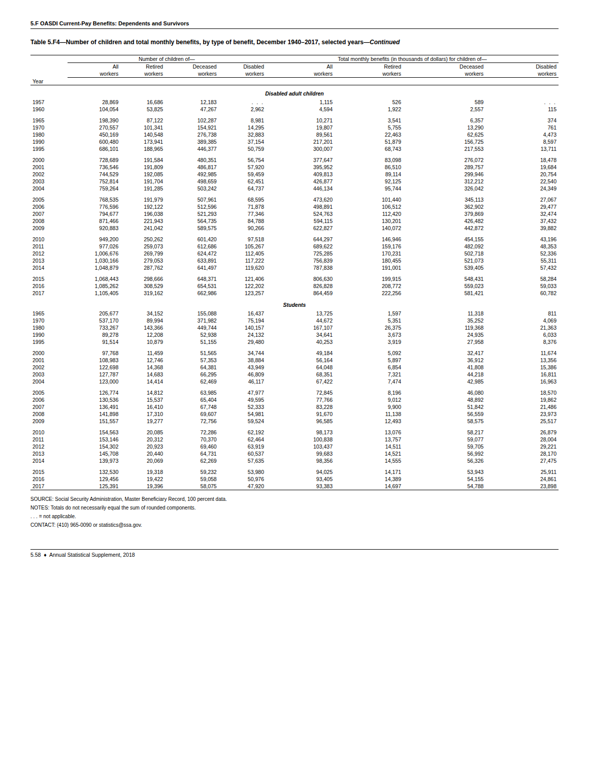5.F OASDI Current-Pay Benefits: Dependents and Survivors
Table 5.F4—Number of children and total monthly benefits, by type of benefit, December 1940–2017, selected years—Continued
| | Number of children of— | Total monthly benefits (in thousands of dollars) for children of— |
| --- | --- | --- |
| All | Retired | Deceased | Disabled | All | Retired | Deceased | Disabled |
| workers | workers | workers | workers | workers | workers | workers | workers |
| Year | |
| Disabled adult children |
| 1957 | 28,869 | 16,686 | 12,183 | . . . | 1,115 | 526 | 589 | . . . |
| 1960 | 104,054 | 53,825 | 47,267 | 2,962 | 4,594 | 1,922 | 2,557 | 115 |
| 1965 | 198,390 | 87,122 | 102,287 | 8,981 | 10,271 | 3,541 | 6,357 | 374 |
| 1970 | 270,557 | 101,341 | 154,921 | 14,295 | 19,807 | 5,755 | 13,290 | 761 |
| 1980 | 450,169 | 140,548 | 276,738 | 32,883 | 89,561 | 22,463 | 62,625 | 4,473 |
| 1990 | 600,480 | 173,941 | 389,385 | 37,154 | 217,201 | 51,879 | 156,725 | 8,597 |
| 1995 | 686,101 | 188,965 | 446,377 | 50,759 | 300,007 | 68,743 | 217,553 | 13,711 |
| 2000 | 728,689 | 191,584 | 480,351 | 56,754 | 377,647 | 83,098 | 276,072 | 18,478 |
| 2001 | 736,546 | 191,809 | 486,817 | 57,920 | 395,952 | 86,510 | 289,757 | 19,684 |
| 2002 | 744,529 | 192,085 | 492,985 | 59,459 | 409,813 | 89,114 | 299,946 | 20,754 |
| 2003 | 752,814 | 191,704 | 498,659 | 62,451 | 426,877 | 92,125 | 312,212 | 22,540 |
| 2004 | 759,264 | 191,285 | 503,242 | 64,737 | 446,134 | 95,744 | 326,042 | 24,349 |
| 2005 | 768,535 | 191,979 | 507,961 | 68,595 | 473,620 | 101,440 | 345,113 | 27,067 |
| 2006 | 776,596 | 192,122 | 512,596 | 71,878 | 498,891 | 106,512 | 362,902 | 29,477 |
| 2007 | 794,677 | 196,038 | 521,293 | 77,346 | 524,763 | 112,420 | 379,869 | 32,474 |
| 2008 | 871,466 | 221,943 | 564,735 | 84,788 | 594,115 | 130,201 | 426,482 | 37,432 |
| 2009 | 920,883 | 241,042 | 589,575 | 90,266 | 622,827 | 140,072 | 442,872 | 39,882 |
| 2010 | 949,200 | 250,262 | 601,420 | 97,518 | 644,297 | 146,946 | 454,155 | 43,196 |
| 2011 | 977,026 | 259,073 | 612,686 | 105,267 | 689,622 | 159,176 | 482,092 | 48,353 |
| 2012 | 1,006,676 | 269,799 | 624,472 | 112,405 | 725,285 | 170,231 | 502,718 | 52,336 |
| 2013 | 1,030,166 | 279,053 | 633,891 | 117,222 | 756,839 | 180,455 | 521,073 | 55,311 |
| 2014 | 1,048,879 | 287,762 | 641,497 | 119,620 | 787,838 | 191,001 | 539,405 | 57,432 |
| 2015 | 1,068,443 | 298,666 | 648,371 | 121,406 | 806,630 | 199,915 | 548,431 | 58,284 |
| 2016 | 1,085,262 | 308,529 | 654,531 | 122,202 | 826,828 | 208,772 | 559,023 | 59,033 |
| 2017 | 1,105,405 | 319,162 | 662,986 | 123,257 | 864,459 | 222,256 | 581,421 | 60,782 |
| Students |
| 1965 | 205,677 | 34,152 | 155,088 | 16,437 | 13,725 | 1,597 | 11,318 | 811 |
| 1970 | 537,170 | 89,994 | 371,982 | 75,194 | 44,672 | 5,351 | 35,252 | 4,069 |
| 1980 | 733,267 | 143,366 | 449,744 | 140,157 | 167,107 | 26,375 | 119,368 | 21,363 |
| 1990 | 89,278 | 12,208 | 52,938 | 24,132 | 34,641 | 3,673 | 24,935 | 6,033 |
| 1995 | 91,514 | 10,879 | 51,155 | 29,480 | 40,253 | 3,919 | 27,958 | 8,376 |
| 2000 | 97,768 | 11,459 | 51,565 | 34,744 | 49,184 | 5,092 | 32,417 | 11,674 |
| 2001 | 108,983 | 12,746 | 57,353 | 38,884 | 56,164 | 5,897 | 36,912 | 13,356 |
| 2002 | 122,698 | 14,368 | 64,381 | 43,949 | 64,048 | 6,854 | 41,808 | 15,386 |
| 2003 | 127,787 | 14,683 | 66,295 | 46,809 | 68,351 | 7,321 | 44,218 | 16,811 |
| 2004 | 123,000 | 14,414 | 62,469 | 46,117 | 67,422 | 7,474 | 42,985 | 16,963 |
| 2005 | 126,774 | 14,812 | 63,985 | 47,977 | 72,845 | 8,196 | 46,080 | 18,570 |
| 2006 | 130,536 | 15,537 | 65,404 | 49,595 | 77,766 | 9,012 | 48,892 | 19,862 |
| 2007 | 136,491 | 16,410 | 67,748 | 52,333 | 83,228 | 9,900 | 51,842 | 21,486 |
| 2008 | 141,898 | 17,310 | 69,607 | 54,981 | 91,670 | 11,138 | 56,559 | 23,973 |
| 2009 | 151,557 | 19,277 | 72,756 | 59,524 | 96,585 | 12,493 | 58,575 | 25,517 |
| 2010 | 154,563 | 20,085 | 72,286 | 62,192 | 98,173 | 13,076 | 58,217 | 26,879 |
| 2011 | 153,146 | 20,312 | 70,370 | 62,464 | 100,838 | 13,757 | 59,077 | 28,004 |
| 2012 | 154,302 | 20,923 | 69,460 | 63,919 | 103,437 | 14,511 | 59,705 | 29,221 |
| 2013 | 145,708 | 20,440 | 64,731 | 60,537 | 99,683 | 14,521 | 56,992 | 28,170 |
| 2014 | 139,973 | 20,069 | 62,269 | 57,635 | 98,356 | 14,555 | 56,326 | 27,475 |
| 2015 | 132,530 | 19,318 | 59,232 | 53,980 | 94,025 | 14,171 | 53,943 | 25,911 |
| 2016 | 129,456 | 19,422 | 59,058 | 50,976 | 93,405 | 14,389 | 54,155 | 24,861 |
| 2017 | 125,391 | 19,396 | 58,075 | 47,920 | 93,383 | 14,697 | 54,788 | 23,898 |
SOURCE: Social Security Administration, Master Beneficiary Record, 100 percent data.
NOTES: Totals do not necessarily equal the sum of rounded components.
. . . = not applicable.
CONTACT: (410) 965-0090 or statistics@ssa.gov.
5.58 ♦ Annual Statistical Supplement, 2018